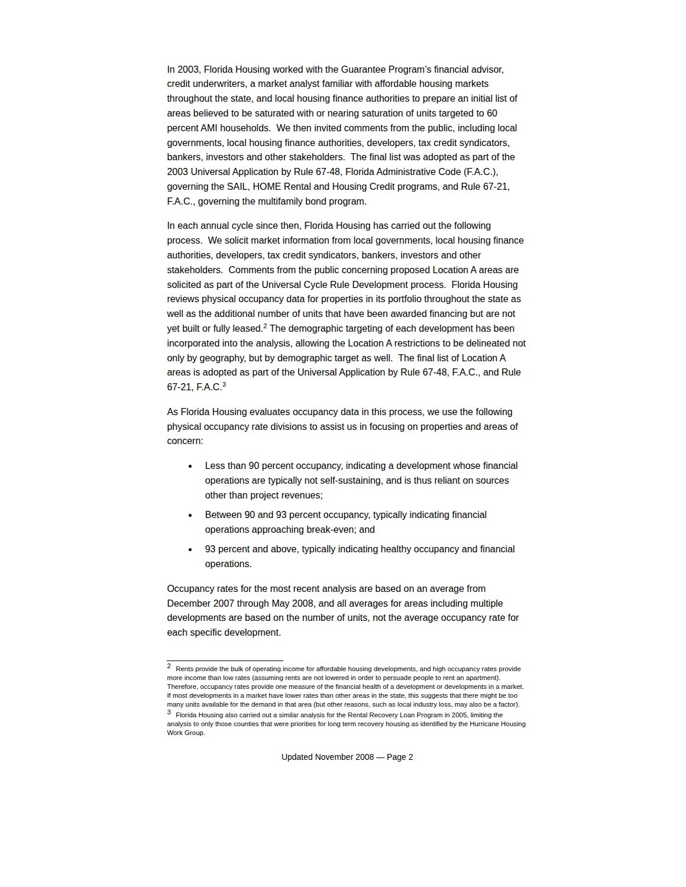In 2003, Florida Housing worked with the Guarantee Program’s financial advisor, credit underwriters, a market analyst familiar with affordable housing markets throughout the state, and local housing finance authorities to prepare an initial list of areas believed to be saturated with or nearing saturation of units targeted to 60 percent AMI households. We then invited comments from the public, including local governments, local housing finance authorities, developers, tax credit syndicators, bankers, investors and other stakeholders. The final list was adopted as part of the 2003 Universal Application by Rule 67-48, Florida Administrative Code (F.A.C.), governing the SAIL, HOME Rental and Housing Credit programs, and Rule 67-21, F.A.C., governing the multifamily bond program.
In each annual cycle since then, Florida Housing has carried out the following process. We solicit market information from local governments, local housing finance authorities, developers, tax credit syndicators, bankers, investors and other stakeholders. Comments from the public concerning proposed Location A areas are solicited as part of the Universal Cycle Rule Development process. Florida Housing reviews physical occupancy data for properties in its portfolio throughout the state as well as the additional number of units that have been awarded financing but are not yet built or fully leased.2 The demographic targeting of each development has been incorporated into the analysis, allowing the Location A restrictions to be delineated not only by geography, but by demographic target as well. The final list of Location A areas is adopted as part of the Universal Application by Rule 67-48, F.A.C., and Rule 67-21, F.A.C.3
As Florida Housing evaluates occupancy data in this process, we use the following physical occupancy rate divisions to assist us in focusing on properties and areas of concern:
Less than 90 percent occupancy, indicating a development whose financial operations are typically not self-sustaining, and is thus reliant on sources other than project revenues;
Between 90 and 93 percent occupancy, typically indicating financial operations approaching break-even; and
93 percent and above, typically indicating healthy occupancy and financial operations.
Occupancy rates for the most recent analysis are based on an average from December 2007 through May 2008, and all averages for areas including multiple developments are based on the number of units, not the average occupancy rate for each specific development.
2 Rents provide the bulk of operating income for affordable housing developments, and high occupancy rates provide more income than low rates (assuming rents are not lowered in order to persuade people to rent an apartment). Therefore, occupancy rates provide one measure of the financial health of a development or developments in a market. If most developments in a market have lower rates than other areas in the state, this suggests that there might be too many units available for the demand in that area (but other reasons, such as local industry loss, may also be a factor).
3 Florida Housing also carried out a similar analysis for the Rental Recovery Loan Program in 2005, limiting the analysis to only those counties that were priorities for long term recovery housing as identified by the Hurricane Housing Work Group.
Updated November 2008 — Page 2